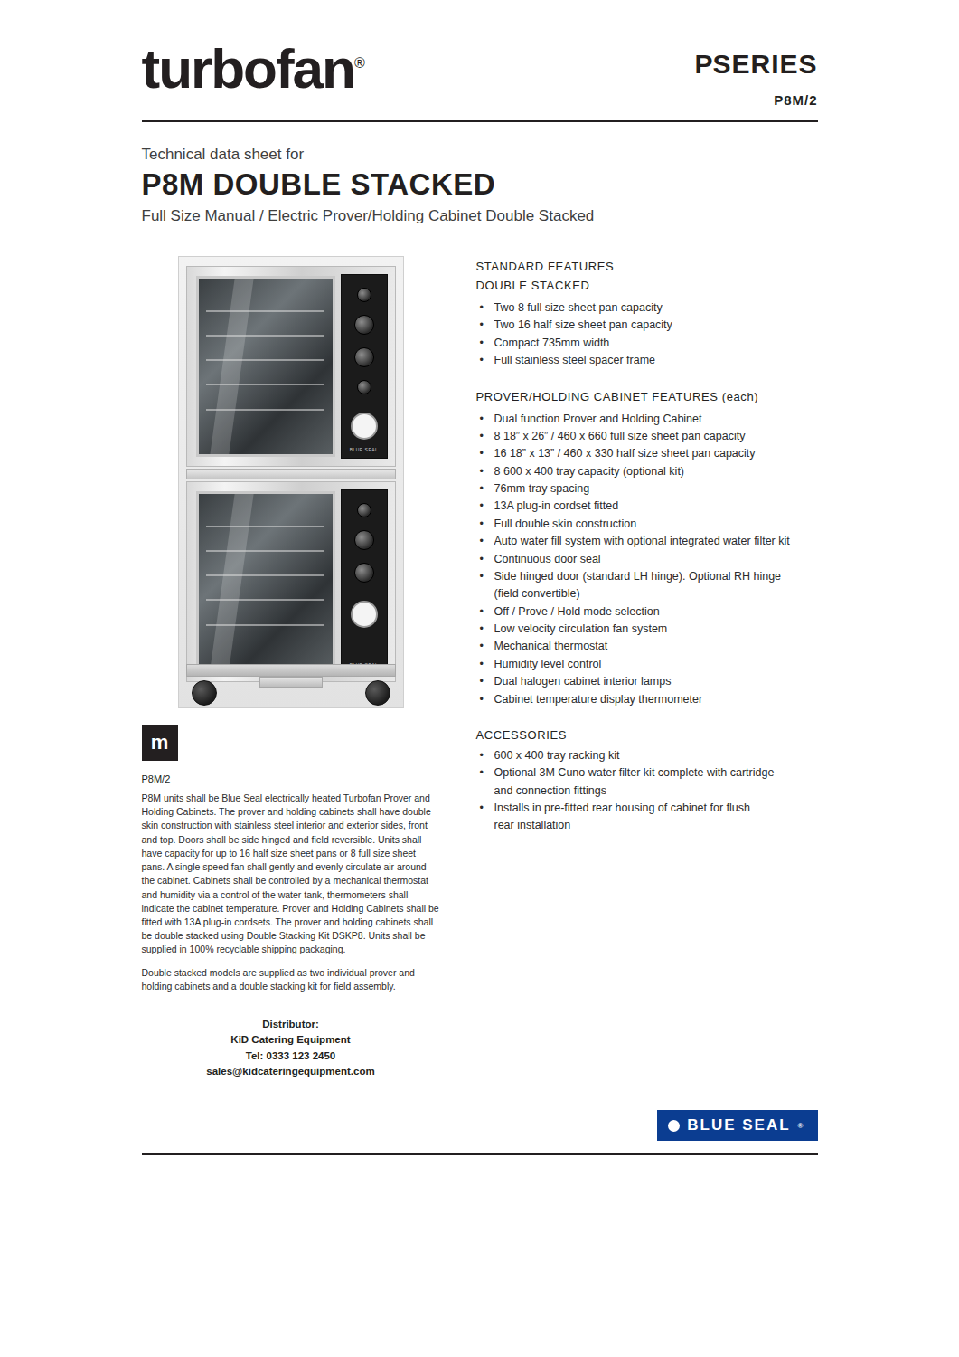turbofan®
PSERIES
P8M/2
Technical data sheet for
P8M DOUBLE STACKED
Full Size Manual / Electric Prover/Holding Cabinet Double Stacked
BLUE SEAL
BLUE SEAL
m
P8M/2
P8M units shall be Blue Seal electrically heated Turbofan Prover and Holding Cabinets. The prover and holding cabinets shall have double skin construction with stainless steel interior and exterior sides, front and top. Doors shall be side hinged and field reversible. Units shall have capacity for up to 16 half size sheet pans or 8 full size sheet pans. A single speed fan shall gently and evenly circulate air around the cabinet. Cabinets shall be controlled by a mechanical thermostat and humidity via a control of the water tank, thermometers shall indicate the cabinet temperature. Prover and Holding Cabinets shall be fitted with 13A plug-in cordsets. The prover and holding cabinets shall be double stacked using Double Stacking Kit DSKP8. Units shall be supplied in 100% recyclable shipping packaging.
Double stacked models are supplied as two individual prover and holding cabinets and a double stacking kit for field assembly.
Distributor:
KiD Catering Equipment
Tel: 0333 123 2450
sales@kidcateringequipment.com
STANDARD FEATURES
DOUBLE STACKED
Two 8 full size sheet pan capacity
Two 16 half size sheet pan capacity
Compact 735mm width
Full stainless steel spacer frame
PROVER/HOLDING CABINET FEATURES (each)
Dual function Prover and Holding Cabinet
8 18” x 26” / 460 x 660 full size sheet pan capacity
16 18” x 13” / 460 x 330 half size sheet pan capacity
8 600 x 400 tray capacity (optional kit)
76mm tray spacing
13A plug-in cordset fitted
Full double skin construction
Auto water fill system with optional integrated water filter kit
Continuous door seal
Side hinged door (standard LH hinge). Optional RH hinge (field convertible)
Off / Prove / Hold mode selection
Low velocity circulation fan system
Mechanical thermostat
Humidity level control
Dual halogen cabinet interior lamps
Cabinet temperature display thermometer
ACCESSORIES
600 x 400 tray racking kit
Optional 3M Cuno water filter kit complete with cartridge and connection fittings
Installs in pre-fitted rear housing of cabinet for flush rear installation
BLUE SEAL®